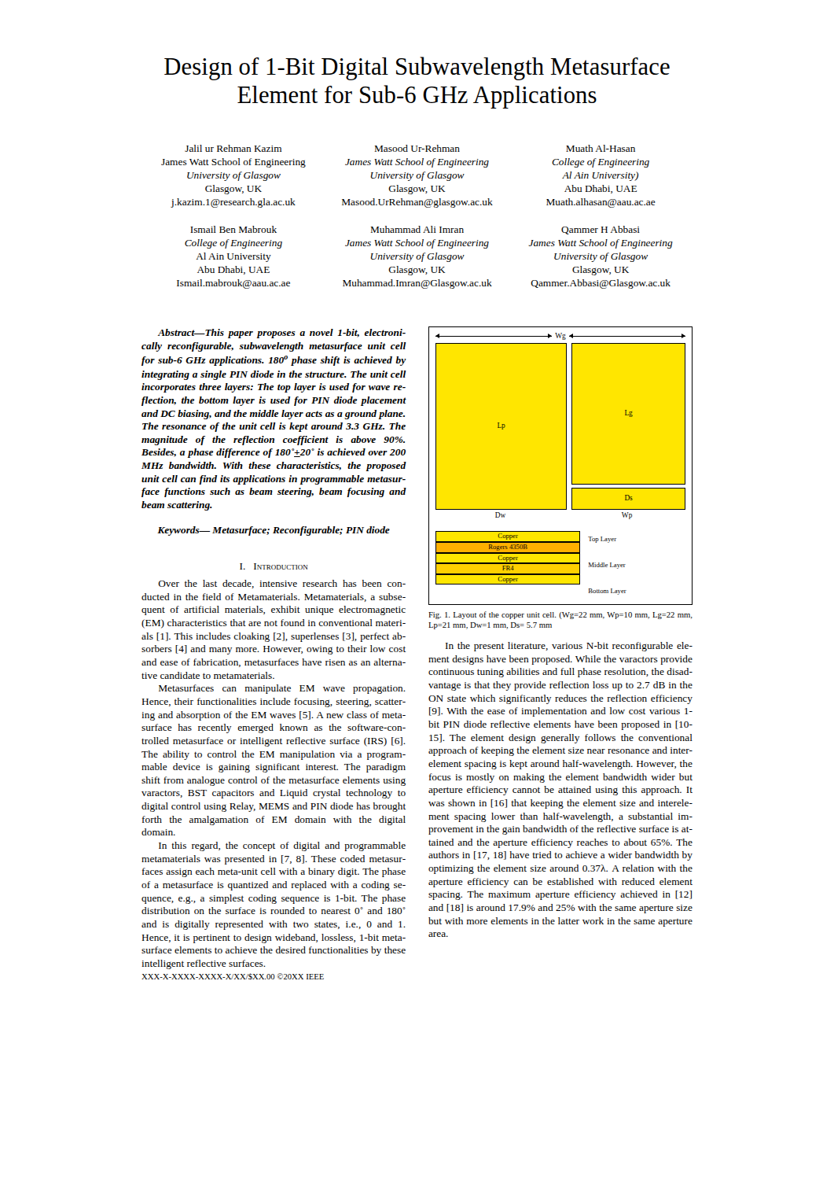Design of 1-Bit Digital Subwavelength Metasurface
Element for Sub-6 GHz Applications
| Jalil ur Rehman Kazim James Watt School of Engineering University of Glasgow Glasgow, UK j.kazim.1@research.gla.ac.uk | Masood Ur-Rehman James Watt School of Engineering University of Glasgow Glasgow, UK Masood.UrRehman@glasgow.ac.uk | Muath Al-Hasan College of Engineering Al Ain University) Abu Dhabi, UAE Muath.alhasan@aau.ac.ae |
| Ismail Ben Mabrouk College of Engineering Al Ain University Abu Dhabi, UAE Ismail.mabrouk@aau.ac.ae | Muhammad Ali Imran James Watt School of Engineering University of Glasgow Glasgow, UK Muhammad.Imran@Glasgow.ac.uk | Qammer H Abbasi James Watt School of Engineering University of Glasgow Glasgow, UK Qammer.Abbasi@Glasgow.ac.uk |
Abstract—This paper proposes a novel 1-bit, electronically reconfigurable, subwavelength metasurface unit cell for sub-6 GHz applications. 180o phase shift is achieved by integrating a single PIN diode in the structure. The unit cell incorporates three layers: The top layer is used for wave reflection, the bottom layer is used for PIN diode placement and DC biasing, and the middle layer acts as a ground plane. The resonance of the unit cell is kept around 3.3 GHz. The magnitude of the reflection coefficient is above 90%. Besides, a phase difference of 180˚+20˚ is achieved over 200 MHz bandwidth. With these characteristics, the proposed unit cell can find its applications in programmable metasurface functions such as beam steering, beam focusing and beam scattering.
Keywords— Metasurface; Reconfigurable; PIN diode
I. Introduction
Over the last decade, intensive research has been conducted in the field of Metamaterials. Metamaterials, a subsequent of artificial materials, exhibit unique electromagnetic (EM) characteristics that are not found in conventional materials [1]. This includes cloaking [2], superlenses [3], perfect absorbers [4] and many more. However, owing to their low cost and ease of fabrication, metasurfaces have risen as an alternative candidate to metamaterials.
Metasurfaces can manipulate EM wave propagation. Hence, their functionalities include focusing, steering, scattering and absorption of the EM waves [5]. A new class of metasurface has recently emerged known as the software-controlled metasurface or intelligent reflective surface (IRS) [6]. The ability to control the EM manipulation via a programmable device is gaining significant interest. The paradigm shift from analogue control of the metasurface elements using varactors, BST capacitors and Liquid crystal technology to digital control using Relay, MEMS and PIN diode has brought forth the amalgamation of EM domain with the digital domain.
In this regard, the concept of digital and programmable metamaterials was presented in [7, 8]. These coded metasurfaces assign each meta-unit cell with a binary digit. The phase of a metasurface is quantized and replaced with a coding sequence, e.g., a simplest coding sequence is 1-bit. The phase distribution on the surface is rounded to nearest 0˚ and 180˚ and is digitally represented with two states, i.e., 0 and 1. Hence, it is pertinent to design wideband, lossless, 1-bit metasurface elements to achieve the desired functionalities by these intelligent reflective surfaces.
Wg
Lp
Lg
Ds
Dw Wp
Copper
Rogers 4350B
Copper
FR4
Copper
Top Layer
Middle Layer
Bottom Layer
Fig. 1. Layout of the copper unit cell. (Wg=22 mm, Wp=10 mm, Lg=22 mm, Lp=21 mm, Dw=1 mm, Ds= 5.7 mm
In the present literature, various N-bit reconfigurable element designs have been proposed. While the varactors provide continuous tuning abilities and full phase resolution, the disadvantage is that they provide reflection loss up to 2.7 dB in the ON state which significantly reduces the reflection efficiency [9]. With the ease of implementation and low cost various 1-bit PIN diode reflective elements have been proposed in [10-15]. The element design generally follows the conventional approach of keeping the element size near resonance and inter-element spacing is kept around half-wavelength. However, the focus is mostly on making the element bandwidth wider but aperture efficiency cannot be attained using this approach. It was shown in [16] that keeping the element size and interelement spacing lower than half-wavelength, a substantial improvement in the gain bandwidth of the reflective surface is attained and the aperture efficiency reaches to about 65%. The authors in [17, 18] have tried to achieve a wider bandwidth by optimizing the element size around 0.37λ. A relation with the aperture efficiency can be established with reduced element spacing. The maximum aperture efficiency achieved in [12] and [18] is around 17.9% and 25% with the same aperture size but with more elements in the latter work in the same aperture area.
XXX-X-XXXX-XXXX-X/XX/$XX.00 ©20XX IEEE